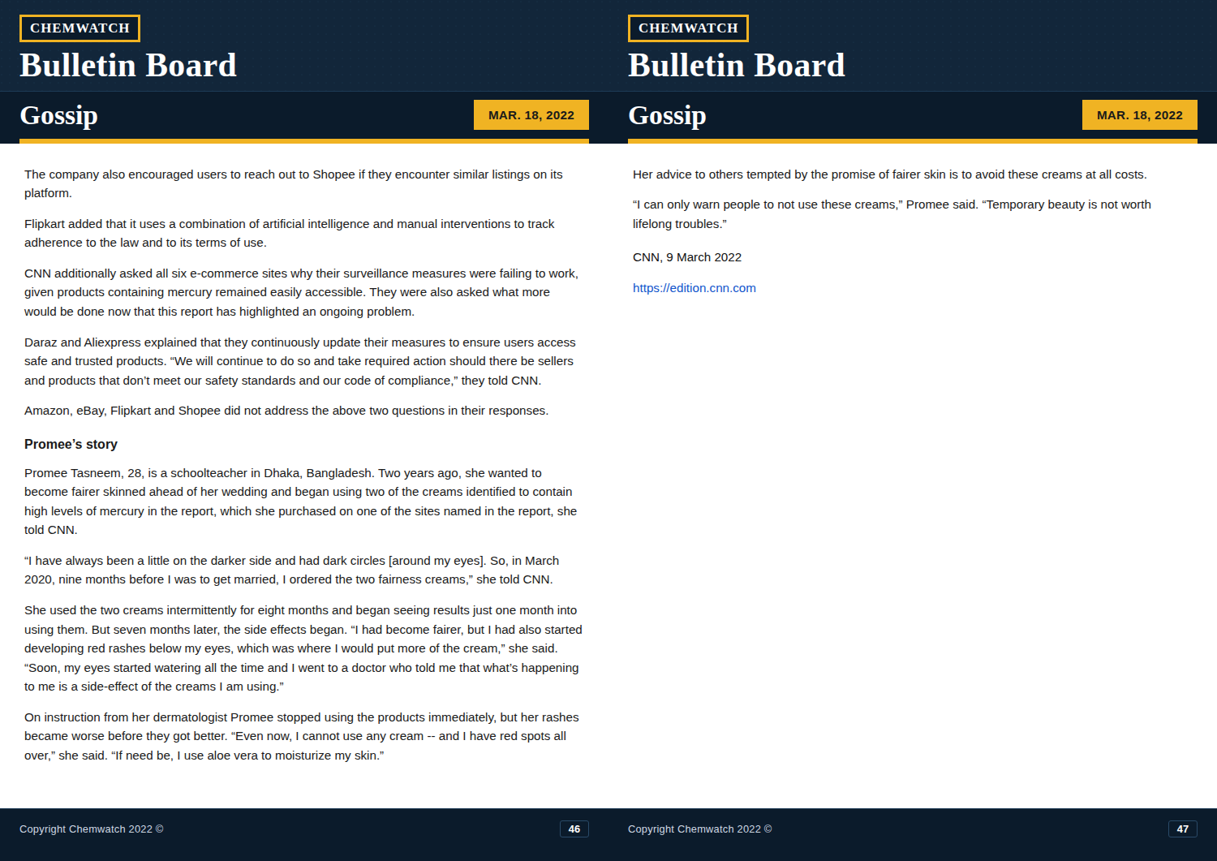Chemwatch
Bulletin Board
Gossip
MAR. 18, 2022
The company also encouraged users to reach out to Shopee if they encounter similar listings on its platform.
Flipkart added that it uses a combination of artificial intelligence and manual interventions to track adherence to the law and to its terms of use.
CNN additionally asked all six e-commerce sites why their surveillance measures were failing to work, given products containing mercury remained easily accessible. They were also asked what more would be done now that this report has highlighted an ongoing problem.
Daraz and Aliexpress explained that they continuously update their measures to ensure users access safe and trusted products. “We will continue to do so and take required action should there be sellers and products that don’t meet our safety standards and our code of compliance,” they told CNN.
Amazon, eBay, Flipkart and Shopee did not address the above two questions in their responses.
Promee’s story
Promee Tasneem, 28, is a schoolteacher in Dhaka, Bangladesh. Two years ago, she wanted to become fairer skinned ahead of her wedding and began using two of the creams identified to contain high levels of mercury in the report, which she purchased on one of the sites named in the report, she told CNN.
“I have always been a little on the darker side and had dark circles [around my eyes]. So, in March 2020, nine months before I was to get married, I ordered the two fairness creams,” she told CNN.
She used the two creams intermittently for eight months and began seeing results just one month into using them. But seven months later, the side effects began. “I had become fairer, but I had also started developing red rashes below my eyes, which was where I would put more of the cream,” she said. “Soon, my eyes started watering all the time and I went to a doctor who told me that what’s happening to me is a side-effect of the creams I am using.”
On instruction from her dermatologist Promee stopped using the products immediately, but her rashes became worse before they got better. “Even now, I cannot use any cream -- and I have red spots all over,” she said. “If need be, I use aloe vera to moisturize my skin.”
Copyright Chemwatch 2022 ©
46
Chemwatch
Bulletin Board
Gossip
MAR. 18, 2022
Her advice to others tempted by the promise of fairer skin is to avoid these creams at all costs.
“I can only warn people to not use these creams,” Promee said. “Temporary beauty is not worth lifelong troubles.”
CNN, 9 March 2022
https://edition.cnn.com
Copyright Chemwatch 2022 ©
47